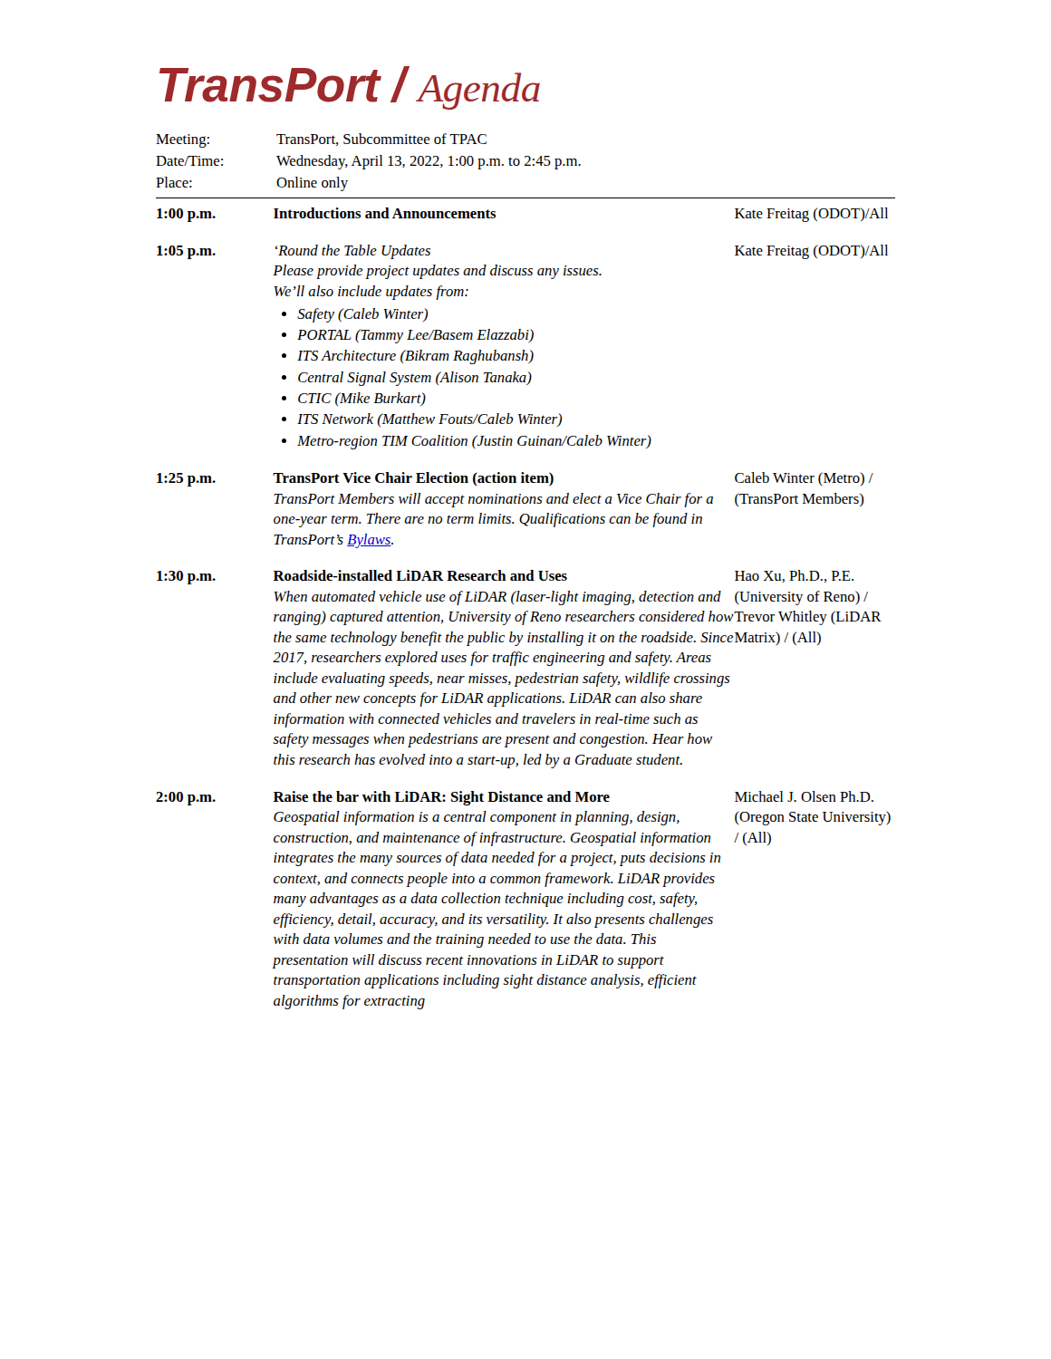TransPort / Agenda
| Meeting: | TransPort, Subcommittee of TPAC |
| Date/Time: | Wednesday, April 13, 2022, 1:00 p.m. to 2:45 p.m. |
| Place: | Online only |
| 1:00 p.m. | Introductions and Announcements | Kate Freitag (ODOT)/All |
| 1:05 p.m. | ‘Round the Table Updates Please provide project updates and discuss any issues. We’ll also include updates from: Safety (Caleb Winter) PORTAL (Tammy Lee/Basem Elazzabi) ITS Architecture (Bikram Raghubansh) Central Signal System (Alison Tanaka) CTIC (Mike Burkart) ITS Network (Matthew Fouts/Caleb Winter) Metro-region TIM Coalition (Justin Guinan/Caleb Winter) | Kate Freitag (ODOT)/All |
| 1:25 p.m. | TransPort Vice Chair Election (action item) TransPort Members will accept nominations and elect a Vice Chair for a one-year term. There are no term limits. Qualifications can be found in TransPort’s Bylaws . | Caleb Winter (Metro) / (TransPort Members) |
| 1:30 p.m. | Roadside-installed LiDAR Research and Uses When automated vehicle use of LiDAR (laser-light imaging, detection and ranging) captured attention, University of Reno researchers considered how the same technology benefit the public by installing it on the roadside. Since 2017, researchers explored uses for traffic engineering and safety. Areas include evaluating speeds, near misses, pedestrian safety, wildlife crossings and other new concepts for LiDAR applications. LiDAR can also share information with connected vehicles and travelers in real-time such as safety messages when pedestrians are present and congestion. Hear how this research has evolved into a start-up, led by a Graduate student. | Hao Xu, Ph.D., P.E. (University of Reno) / Trevor Whitley (LiDAR Matrix) / (All) |
| 2:00 p.m. | Raise the bar with LiDAR: Sight Distance and More Geospatial information is a central component in planning, design, construction, and maintenance of infrastructure. Geospatial information integrates the many sources of data needed for a project, puts decisions in context, and connects people into a common framework. LiDAR provides many advantages as a data collection technique including cost, safety, efficiency, detail, accuracy, and its versatility. It also presents challenges with data volumes and the training needed to use the data. This presentation will discuss recent innovations in LiDAR to support transportation applications including sight distance analysis, efficient algorithms for extracting | Michael J. Olsen Ph.D. (Oregon State University) / (All) |